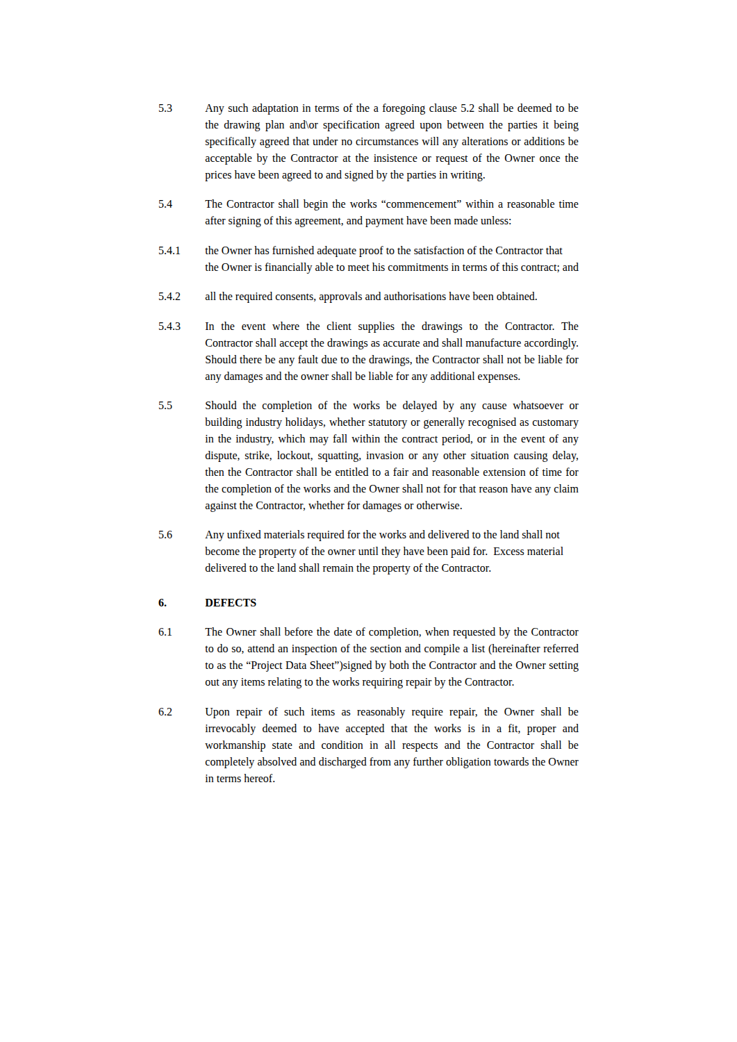5.3
Any such adaptation in terms of the a foregoing clause 5.2 shall be deemed to be the drawing plan and\or specification agreed upon between the parties it being specifically agreed that under no circumstances will any alterations or additions be acceptable by the Contractor at the insistence or request of the Owner once the prices have been agreed to and signed by the parties in writing.
5.4
The Contractor shall begin the works “commencement” within a reasonable time after signing of this agreement, and payment have been made unless:
5.4.1
the Owner has furnished adequate proof to the satisfaction of the Contractor that the Owner is financially able to meet his commitments in terms of this contract; and
5.4.2
all the required consents, approvals and authorisations have been obtained.
5.4.3
In the event where the client supplies the drawings to the Contractor. The Contractor shall accept the drawings as accurate and shall manufacture accordingly. Should there be any fault due to the drawings, the Contractor shall not be liable for any damages and the owner shall be liable for any additional expenses.
5.5
Should the completion of the works be delayed by any cause whatsoever or building industry holidays, whether statutory or generally recognised as customary in the industry, which may fall within the contract period, or in the event of any dispute, strike, lockout, squatting, invasion or any other situation causing delay, then the Contractor shall be entitled to a fair and reasonable extension of time for the completion of the works and the Owner shall not for that reason have any claim against the Contractor, whether for damages or otherwise.
5.6
Any unfixed materials required for the works and delivered to the land shall not become the property of the owner until they have been paid for. Excess material delivered to the land shall remain the property of the Contractor.
6.
DEFECTS
6.1
The Owner shall before the date of completion, when requested by the Contractor to do so, attend an inspection of the section and compile a list (hereinafter referred to as the “Project Data Sheet”)signed by both the Contractor and the Owner setting out any items relating to the works requiring repair by the Contractor.
6.2
Upon repair of such items as reasonably require repair, the Owner shall be irrevocably deemed to have accepted that the works is in a fit, proper and workmanship state and condition in all respects and the Contractor shall be completely absolved and discharged from any further obligation towards the Owner in terms hereof.